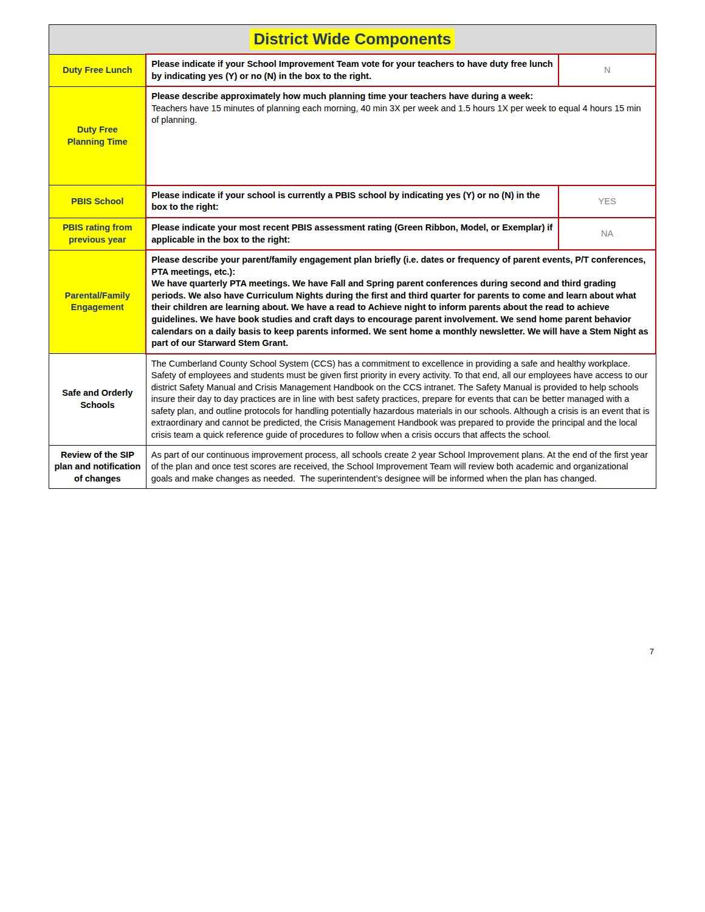| District Wide Components |
| Duty Free Lunch | Please indicate if your School Improvement Team vote for your teachers to have duty free lunch by indicating yes (Y) or no (N) in the box to the right. | N |
| Duty Free Planning Time | Please describe approximately how much planning time your teachers have during a week: Teachers have 15 minutes of planning each morning, 40 min 3X per week and 1.5 hours 1X per week to equal 4 hours 15 min of planning. |
| PBIS School | Please indicate if your school is currently a PBIS school by indicating yes (Y) or no (N) in the box to the right: | YES |
| PBIS rating from previous year | Please indicate your most recent PBIS assessment rating (Green Ribbon, Model, or Exemplar) if applicable in the box to the right: | NA |
| Parental/Family Engagement | Please describe your parent/family engagement plan briefly (i.e. dates or frequency of parent events, P/T conferences, PTA meetings, etc.): We have quarterly PTA meetings. We have Fall and Spring parent conferences during second and third grading periods. We also have Curriculum Nights during the first and third quarter for parents to come and learn about what their children are learning about. We have a read to Achieve night to inform parents about the read to achieve guidelines. We have book studies and craft days to encourage parent involvement. We send home parent behavior calendars on a daily basis to keep parents informed. We sent home a monthly newsletter. We will have a Stem Night as part of our Starward Stem Grant. |
| Safe and Orderly Schools | The Cumberland County School System (CCS) has a commitment to excellence in providing a safe and healthy workplace. Safety of employees and students must be given first priority in every activity. To that end, all our employees have access to our district Safety Manual and Crisis Management Handbook on the CCS intranet. The Safety Manual is provided to help schools insure their day to day practices are in line with best safety practices, prepare for events that can be better managed with a safety plan, and outline protocols for handling potentially hazardous materials in our schools. Although a crisis is an event that is extraordinary and cannot be predicted, the Crisis Management Handbook was prepared to provide the principal and the local crisis team a quick reference guide of procedures to follow when a crisis occurs that affects the school. |
| Review of the SIP plan and notification of changes | As part of our continuous improvement process, all schools create 2 year School Improvement plans. At the end of the first year of the plan and once test scores are received, the School Improvement Team will review both academic and organizational goals and make changes as needed. The superintendent’s designee will be informed when the plan has changed. |
7